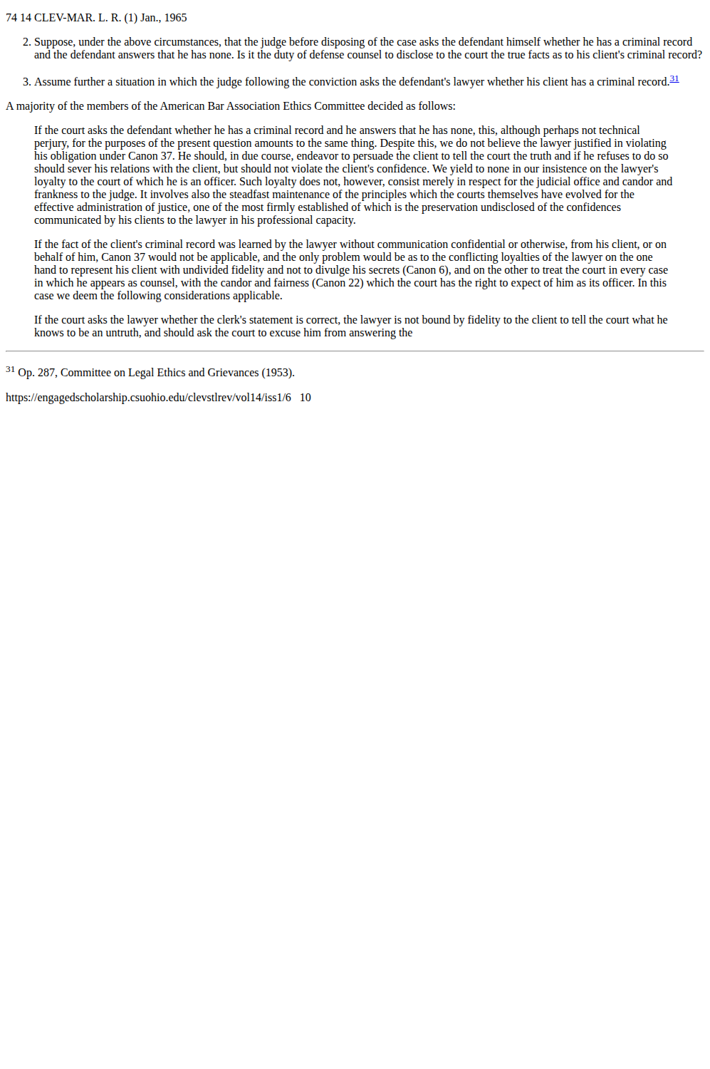74 14 CLEV-MAR. L. R. (1) Jan., 1965
Suppose, under the above circumstances, that the judge before disposing of the case asks the defendant himself whether he has a criminal record and the defendant answers that he has none. Is it the duty of defense counsel to disclose to the court the true facts as to his client's criminal record?
Assume further a situation in which the judge following the conviction asks the defendant's lawyer whether his client has a criminal record.31
A majority of the members of the American Bar Association Ethics Committee decided as follows:
If the court asks the defendant whether he has a criminal record and he answers that he has none, this, although perhaps not technical perjury, for the purposes of the present question amounts to the same thing. Despite this, we do not believe the lawyer justified in violating his obligation under Canon 37. He should, in due course, endeavor to persuade the client to tell the court the truth and if he refuses to do so should sever his relations with the client, but should not violate the client's confidence. We yield to none in our insistence on the lawyer's loyalty to the court of which he is an officer. Such loyalty does not, however, consist merely in respect for the judicial office and candor and frankness to the judge. It involves also the steadfast maintenance of the principles which the courts themselves have evolved for the effective administration of justice, one of the most firmly established of which is the preservation undisclosed of the confidences communicated by his clients to the lawyer in his professional capacity.
If the fact of the client's criminal record was learned by the lawyer without communication confidential or otherwise, from his client, or on behalf of him, Canon 37 would not be applicable, and the only problem would be as to the conflicting loyalties of the lawyer on the one hand to represent his client with undivided fidelity and not to divulge his secrets (Canon 6), and on the other to treat the court in every case in which he appears as counsel, with the candor and fairness (Canon 22) which the court has the right to expect of him as its officer. In this case we deem the following considerations applicable.
If the court asks the lawyer whether the clerk's statement is correct, the lawyer is not bound by fidelity to the client to tell the court what he knows to be an untruth, and should ask the court to excuse him from answering the
31 Op. 287, Committee on Legal Ethics and Grievances (1953).
https://engagedscholarship.csuohio.edu/clevstlrev/vol14/iss1/6 10